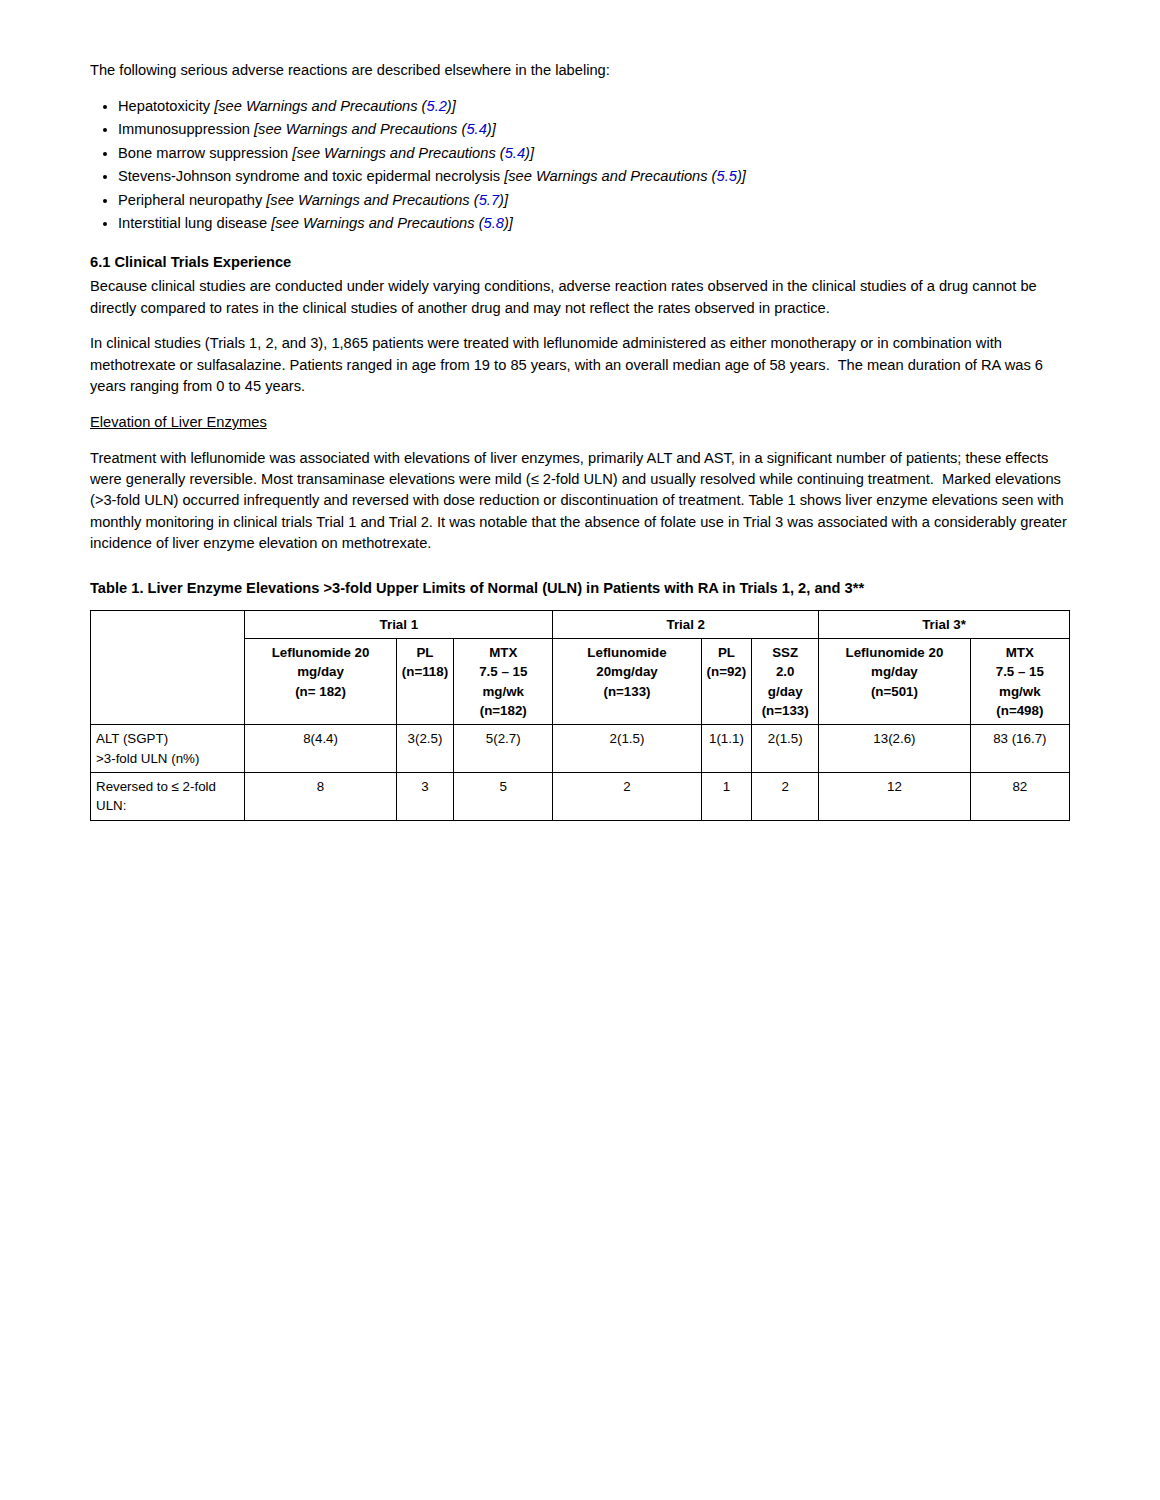The following serious adverse reactions are described elsewhere in the labeling:
Hepatotoxicity [see Warnings and Precautions (5.2)]
Immunosuppression [see Warnings and Precautions (5.4)]
Bone marrow suppression [see Warnings and Precautions (5.4)]
Stevens-Johnson syndrome and toxic epidermal necrolysis [see Warnings and Precautions (5.5)]
Peripheral neuropathy [see Warnings and Precautions (5.7)]
Interstitial lung disease [see Warnings and Precautions (5.8)]
6.1 Clinical Trials Experience
Because clinical studies are conducted under widely varying conditions, adverse reaction rates observed in the clinical studies of a drug cannot be directly compared to rates in the clinical studies of another drug and may not reflect the rates observed in practice.
In clinical studies (Trials 1, 2, and 3), 1,865 patients were treated with leflunomide administered as either monotherapy or in combination with methotrexate or sulfasalazine. Patients ranged in age from 19 to 85 years, with an overall median age of 58 years. The mean duration of RA was 6 years ranging from 0 to 45 years.
Elevation of Liver Enzymes
Treatment with leflunomide was associated with elevations of liver enzymes, primarily ALT and AST, in a significant number of patients; these effects were generally reversible. Most transaminase elevations were mild (≤ 2-fold ULN) and usually resolved while continuing treatment. Marked elevations (>3-fold ULN) occurred infrequently and reversed with dose reduction or discontinuation of treatment. Table 1 shows liver enzyme elevations seen with monthly monitoring in clinical trials Trial 1 and Trial 2. It was notable that the absence of folate use in Trial 3 was associated with a considerably greater incidence of liver enzyme elevation on methotrexate.
Table 1. Liver Enzyme Elevations >3-fold Upper Limits of Normal (ULN) in Patients with RA in Trials 1, 2, and 3**
| | Trial 1 | Trial 2 | Trial 3* |
| | Leflunomide 20 mg/day (n= 182) | PL (n=118) | MTX 7.5 – 15 mg/wk (n=182) | Leflunomide 20mg/day (n=133) | PL (n=92) | SSZ 2.0 g/day (n=133) | Leflunomide 20 mg/day (n=501) | MTX 7.5 – 15 mg/wk (n=498) |
| ALT (SGPT) >3-fold ULN (n%) | 8(4.4) | 3(2.5) | 5(2.7) | 2(1.5) | 1(1.1) | 2(1.5) | 13(2.6) | 83 (16.7) |
| Reversed to ≤ 2-fold ULN: | 8 | 3 | 5 | 2 | 1 | 2 | 12 | 82 |